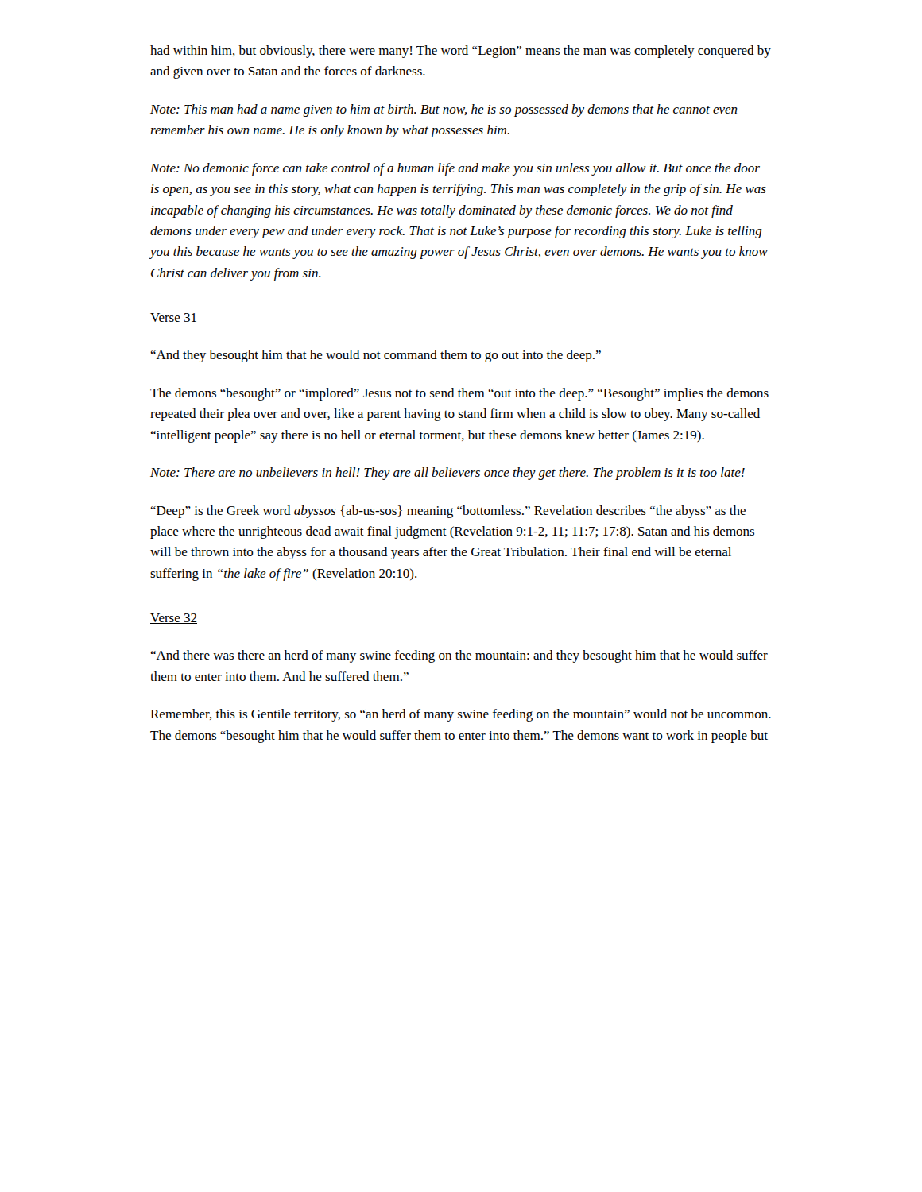had within him, but obviously, there were many! The word “Legion” means the man was completely conquered by and given over to Satan and the forces of darkness.
Note: This man had a name given to him at birth. But now, he is so possessed by demons that he cannot even remember his own name. He is only known by what possesses him.
Note: No demonic force can take control of a human life and make you sin unless you allow it. But once the door is open, as you see in this story, what can happen is terrifying. This man was completely in the grip of sin. He was incapable of changing his circumstances. He was totally dominated by these demonic forces. We do not find demons under every pew and under every rock. That is not Luke’s purpose for recording this story. Luke is telling you this because he wants you to see the amazing power of Jesus Christ, even over demons. He wants you to know Christ can deliver you from sin.
Verse 31
“And they besought him that he would not command them to go out into the deep.”
The demons “besought” or “implored” Jesus not to send them “out into the deep.” “Besought” implies the demons repeated their plea over and over, like a parent having to stand firm when a child is slow to obey. Many so-called “intelligent people” say there is no hell or eternal torment, but these demons knew better (James 2:19).
Note: There are no unbelievers in hell! They are all believers once they get there. The problem is it is too late!
“Deep” is the Greek word abyssos {ab-us-sos} meaning “bottomless.” Revelation describes “the abyss” as the place where the unrighteous dead await final judgment (Revelation 9:1-2, 11; 11:7; 17:8). Satan and his demons will be thrown into the abyss for a thousand years after the Great Tribulation. Their final end will be eternal suffering in “the lake of fire” (Revelation 20:10).
Verse 32
“And there was there an herd of many swine feeding on the mountain: and they besought him that he would suffer them to enter into them. And he suffered them.”
Remember, this is Gentile territory, so “an herd of many swine feeding on the mountain” would not be uncommon. The demons “besought him that he would suffer them to enter into them.” The demons want to work in people but